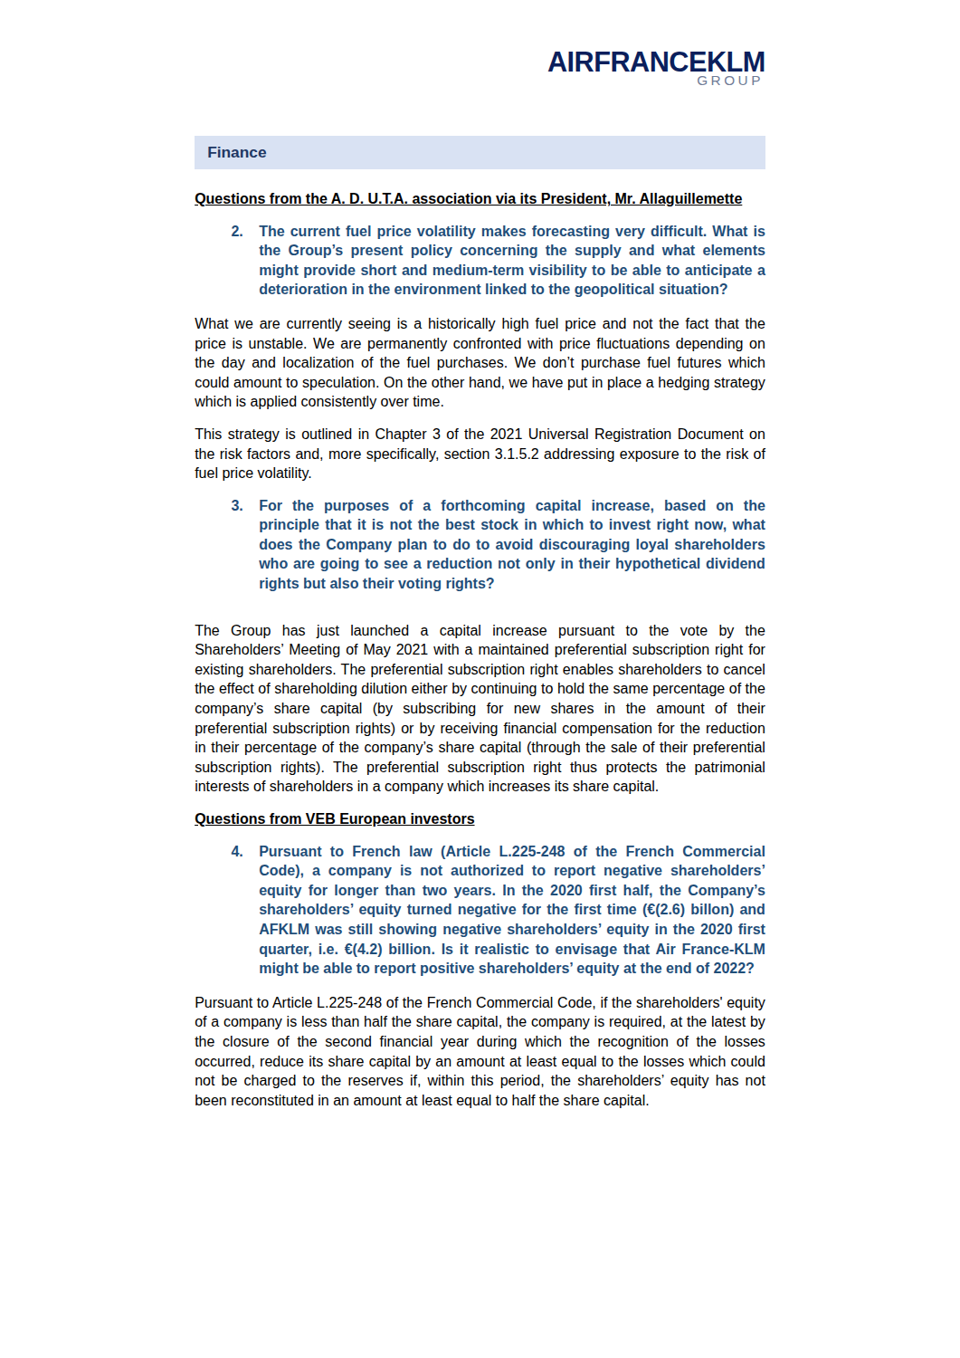AIRFRANCE KLM GROUP
Finance
Questions from the A. D. U.T.A. association via its President, Mr. Allaguillemette
2.
The current fuel price volatility makes forecasting very difficult. What is the Group’s present policy concerning the supply and what elements might provide short and medium-term visibility to be able to anticipate a deterioration in the environment linked to the geopolitical situation?
What we are currently seeing is a historically high fuel price and not the fact that the price is unstable. We are permanently confronted with price fluctuations depending on the day and localization of the fuel purchases. We don’t purchase fuel futures which could amount to speculation. On the other hand, we have put in place a hedging strategy which is applied consistently over time.
This strategy is outlined in Chapter 3 of the 2021 Universal Registration Document on the risk factors and, more specifically, section 3.1.5.2 addressing exposure to the risk of fuel price volatility.
3.
For the purposes of a forthcoming capital increase, based on the principle that it is not the best stock in which to invest right now, what does the Company plan to do to avoid discouraging loyal shareholders who are going to see a reduction not only in their hypothetical dividend rights but also their voting rights?
The Group has just launched a capital increase pursuant to the vote by the Shareholders’ Meeting of May 2021 with a maintained preferential subscription right for existing shareholders. The preferential subscription right enables shareholders to cancel the effect of shareholding dilution either by continuing to hold the same percentage of the company’s share capital (by subscribing for new shares in the amount of their preferential subscription rights) or by receiving financial compensation for the reduction in their percentage of the company’s share capital (through the sale of their preferential subscription rights). The preferential subscription right thus protects the patrimonial interests of shareholders in a company which increases its share capital.
Questions from VEB European investors
4.
Pursuant to French law (Article L.225-248 of the French Commercial Code), a company is not authorized to report negative shareholders’ equity for longer than two years. In the 2020 first half, the Company’s shareholders’ equity turned negative for the first time (€(2.6) billon) and AFKLM was still showing negative shareholders’ equity in the 2020 first quarter, i.e. €(4.2) billion. Is it realistic to envisage that Air France-KLM might be able to report positive shareholders’ equity at the end of 2022?
Pursuant to Article L.225-248 of the French Commercial Code, if the shareholders' equity of a company is less than half the share capital, the company is required, at the latest by the closure of the second financial year during which the recognition of the losses occurred, reduce its share capital by an amount at least equal to the losses which could not be charged to the reserves if, within this period, the shareholders’ equity has not been reconstituted in an amount at least equal to half the share capital.